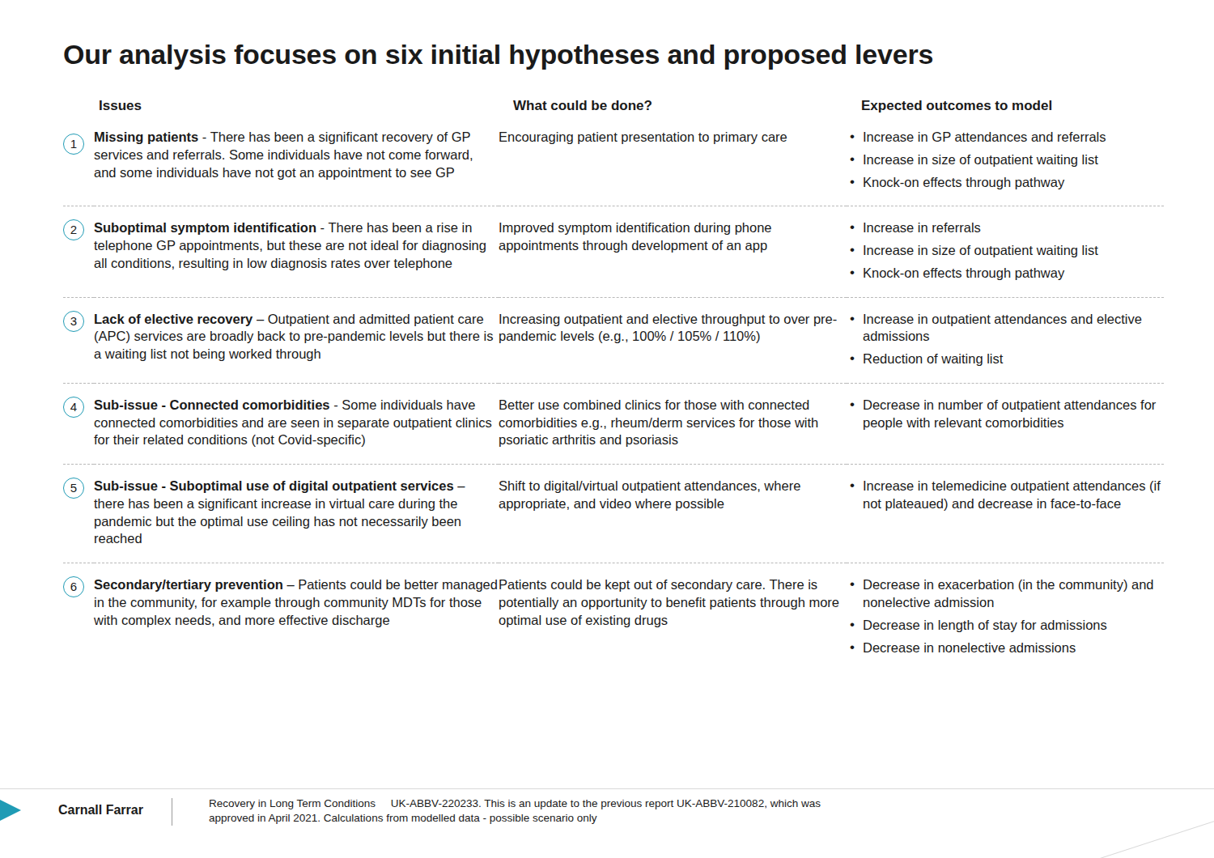Our analysis focuses on six initial hypotheses and proposed levers
| | Issues | What could be done? | Expected outcomes to model |
| --- | --- | --- | --- |
| 1 | Missing patients - There has been a significant recovery of GP services and referrals. Some individuals have not come forward, and some individuals have not got an appointment to see GP | Encouraging patient presentation to primary care | Increase in GP attendances and referrals Increase in size of outpatient waiting list Knock-on effects through pathway |
| 2 | Suboptimal symptom identification - There has been a rise in telephone GP appointments, but these are not ideal for diagnosing all conditions, resulting in low diagnosis rates over telephone | Improved symptom identification during phone appointments through development of an app | Increase in referrals Increase in size of outpatient waiting list Knock-on effects through pathway |
| 3 | Lack of elective recovery – Outpatient and admitted patient care (APC) services are broadly back to pre-pandemic levels but there is a waiting list not being worked through | Increasing outpatient and elective throughput to over pre-pandemic levels (e.g., 100% / 105% / 110%) | Increase in outpatient attendances and elective admissions Reduction of waiting list |
| 4 | Sub-issue - Connected comorbidities - Some individuals have connected comorbidities and are seen in separate outpatient clinics for their related conditions (not Covid-specific) | Better use combined clinics for those with connected comorbidities e.g., rheum/derm services for those with psoriatic arthritis and psoriasis | Decrease in number of outpatient attendances for people with relevant comorbidities |
| 5 | Sub-issue - Suboptimal use of digital outpatient services – there has been a significant increase in virtual care during the pandemic but the optimal use ceiling has not necessarily been reached | Shift to digital/virtual outpatient attendances, where appropriate, and video where possible | Increase in telemedicine outpatient attendances (if not plateaued) and decrease in face-to-face |
| 6 | Secondary/tertiary prevention – Patients could be better managed in the community, for example through community MDTs for those with complex needs, and more effective discharge | Patients could be kept out of secondary care. There is potentially an opportunity to benefit patients through more optimal use of existing drugs | Decrease in exacerbation (in the community) and nonelective admission Decrease in length of stay for admissions Decrease in nonelective admissions |
Carnall Farrar
Recovery in Long Term Conditions UK-ABBV-220233. This is an update to the previous report UK-ABBV-210082, which was approved in April 2021. Calculations from modelled data - possible scenario only